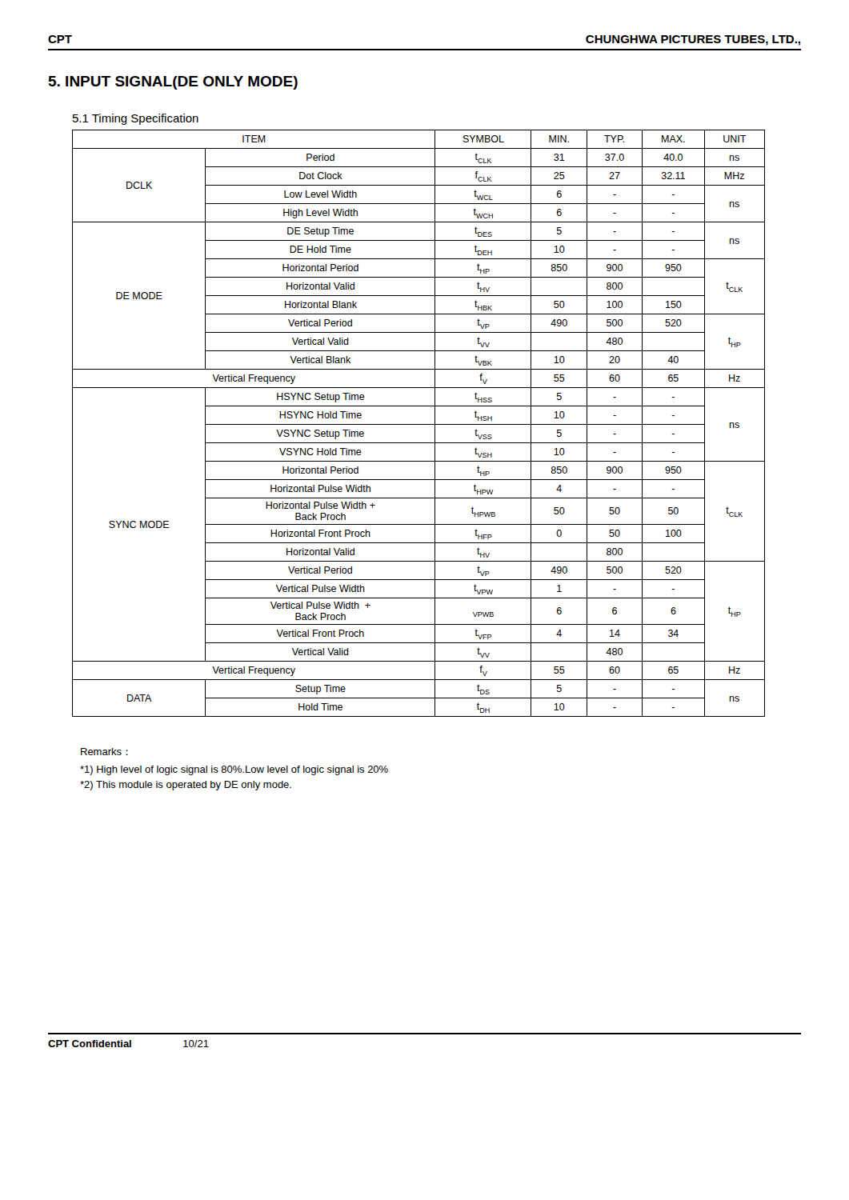CPT
CHUNGHWA PICTURES TUBES, LTD.,
5. INPUT SIGNAL(DE ONLY MODE)
5.1 Timing Specification
| ITEM | SYMBOL | MIN. | TYP. | MAX. | UNIT |
| --- | --- | --- | --- | --- | --- |
| DCLK | Period | t CLK | 31 | 37.0 | 40.0 | ns |
| Dot Clock | f CLK | 25 | 27 | 32.11 | MHz |
| Low Level Width | t WCL | 6 | - | - | ns |
| High Level Width | t WCH | 6 | - | - |
| DE MODE | DE Setup Time | t DES | 5 | - | - | ns |
| DE Hold Time | t DEH | 10 | - | - |
| Horizontal Period | t HP | 850 | 900 | 950 | t CLK |
| Horizontal Valid | t HV | | 800 | |
| Horizontal Blank | t HBK | 50 | 100 | 150 |
| Vertical Period | t VP | 490 | 500 | 520 | t HP |
| Vertical Valid | t VV | | 480 | |
| Vertical Blank | t VBK | 10 | 20 | 40 |
| Vertical Frequency | f V | 55 | 60 | 65 | Hz |
| SYNC MODE | HSYNC Setup Time | t HSS | 5 | - | - | ns |
| HSYNC Hold Time | t HSH | 10 | - | - |
| VSYNC Setup Time | t VSS | 5 | - | - |
| VSYNC Hold Time | t VSH | 10 | - | - |
| Horizontal Period | t HP | 850 | 900 | 950 | t CLK |
| Horizontal Pulse Width | t HPW | 4 | - | - |
| Horizontal Pulse Width + Back Proch | t HPWB | 50 | 50 | 50 |
| Horizontal Front Proch | t HFP | 0 | 50 | 100 |
| Horizontal Valid | t HV | | 800 | |
| Vertical Period | t VP | 490 | 500 | 520 | t HP |
| Vertical Pulse Width | t VPW | 1 | - | - |
| Vertical Pulse Width + Back Proch | VPWB | 6 | 6 | 6 |
| Vertical Front Proch | t VFP | 4 | 14 | 34 |
| Vertical Valid | t VV | | 480 | |
| Vertical Frequency | f V | 55 | 60 | 65 | Hz |
| DATA | Setup Time | t DS | 5 | - | - | ns |
| Hold Time | t DH | 10 | - | - |
Remarks：
*1) High level of logic signal is 80%.Low level of logic signal is 20%
*2) This module is operated by DE only mode.
CPT Confidential 10/21